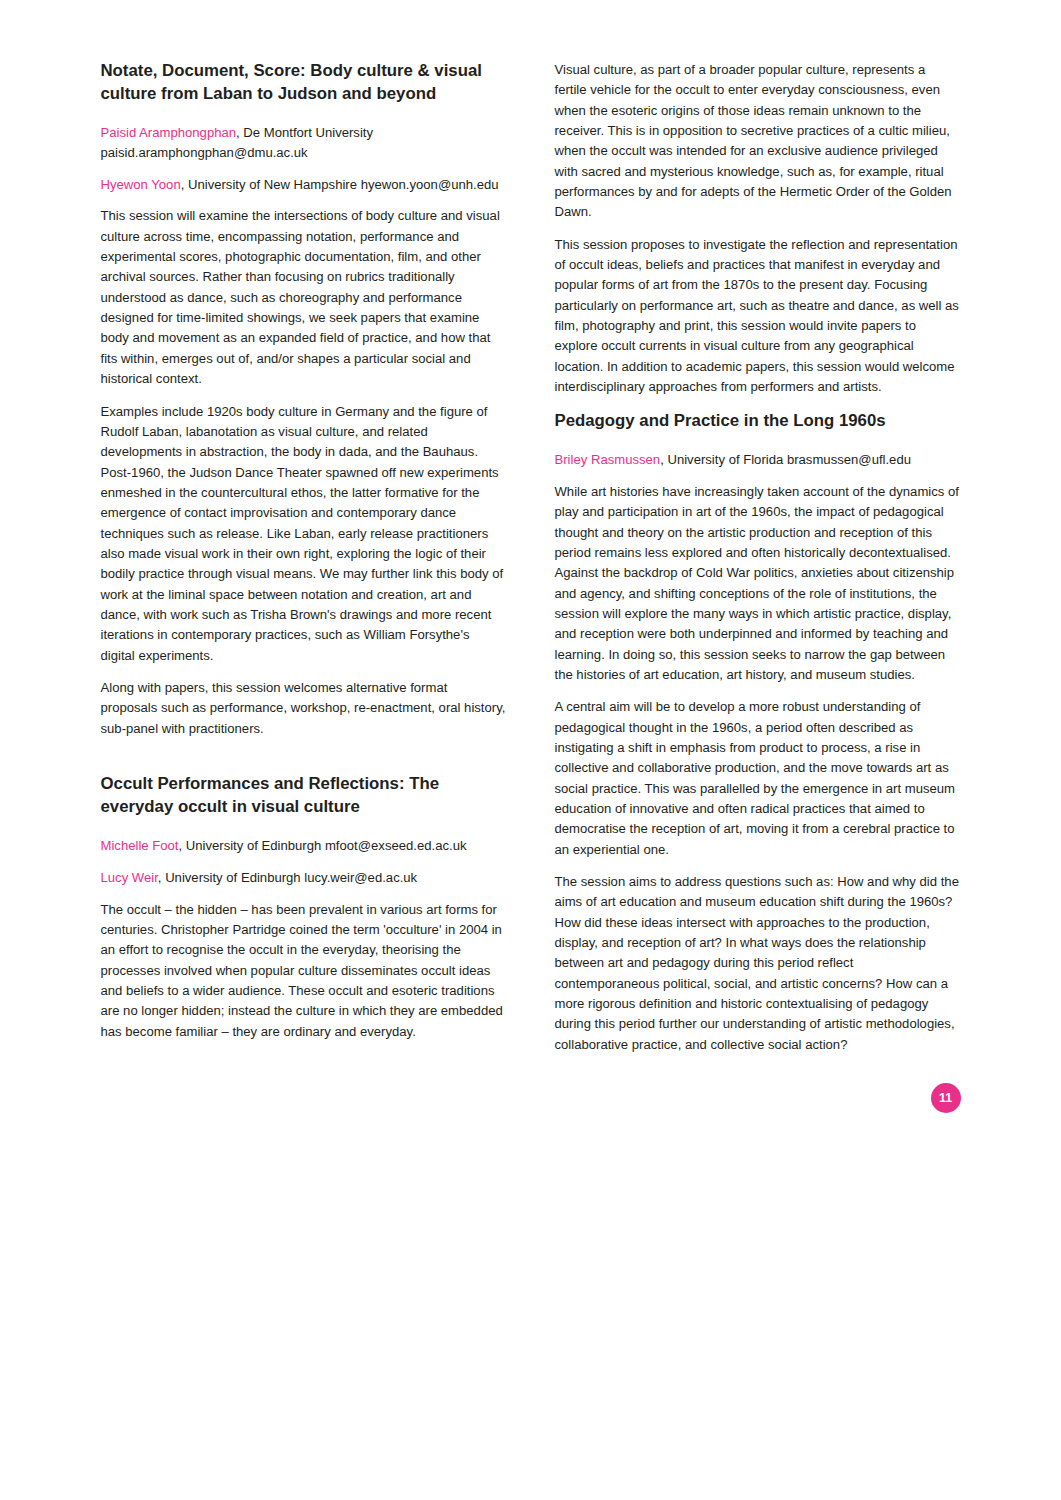Notate, Document, Score: Body culture & visual culture from Laban to Judson and beyond
Paisid Aramphongphan, De Montfort University paisid.aramphongphan@dmu.ac.uk
Hyewon Yoon, University of New Hampshire hyewon.yoon@unh.edu
This session will examine the intersections of body culture and visual culture across time, encompassing notation, performance and experimental scores, photographic documentation, film, and other archival sources. Rather than focusing on rubrics traditionally understood as dance, such as choreography and performance designed for time-limited showings, we seek papers that examine body and movement as an expanded field of practice, and how that fits within, emerges out of, and/or shapes a particular social and historical context.
Examples include 1920s body culture in Germany and the figure of Rudolf Laban, labanotation as visual culture, and related developments in abstraction, the body in dada, and the Bauhaus. Post-1960, the Judson Dance Theater spawned off new experiments enmeshed in the countercultural ethos, the latter formative for the emergence of contact improvisation and contemporary dance techniques such as release. Like Laban, early release practitioners also made visual work in their own right, exploring the logic of their bodily practice through visual means. We may further link this body of work at the liminal space between notation and creation, art and dance, with work such as Trisha Brown's drawings and more recent iterations in contemporary practices, such as William Forsythe's digital experiments.
Along with papers, this session welcomes alternative format proposals such as performance, workshop, re-enactment, oral history, sub-panel with practitioners.
Occult Performances and Reflections: The everyday occult in visual culture
Michelle Foot, University of Edinburgh mfoot@exseed.ed.ac.uk
Lucy Weir, University of Edinburgh lucy.weir@ed.ac.uk
The occult – the hidden – has been prevalent in various art forms for centuries. Christopher Partridge coined the term 'occulture' in 2004 in an effort to recognise the occult in the everyday, theorising the processes involved when popular culture disseminates occult ideas and beliefs to a wider audience. These occult and esoteric traditions are no longer hidden; instead the culture in which they are embedded has become familiar – they are ordinary and everyday.
Visual culture, as part of a broader popular culture, represents a fertile vehicle for the occult to enter everyday consciousness, even when the esoteric origins of those ideas remain unknown to the receiver. This is in opposition to secretive practices of a cultic milieu, when the occult was intended for an exclusive audience privileged with sacred and mysterious knowledge, such as, for example, ritual performances by and for adepts of the Hermetic Order of the Golden Dawn.
This session proposes to investigate the reflection and representation of occult ideas, beliefs and practices that manifest in everyday and popular forms of art from the 1870s to the present day. Focusing particularly on performance art, such as theatre and dance, as well as film, photography and print, this session would invite papers to explore occult currents in visual culture from any geographical location. In addition to academic papers, this session would welcome interdisciplinary approaches from performers and artists.
Pedagogy and Practice in the Long 1960s
Briley Rasmussen, University of Florida brasmussen@ufl.edu
While art histories have increasingly taken account of the dynamics of play and participation in art of the 1960s, the impact of pedagogical thought and theory on the artistic production and reception of this period remains less explored and often historically decontextualised. Against the backdrop of Cold War politics, anxieties about citizenship and agency, and shifting conceptions of the role of institutions, the session will explore the many ways in which artistic practice, display, and reception were both underpinned and informed by teaching and learning. In doing so, this session seeks to narrow the gap between the histories of art education, art history, and museum studies.
A central aim will be to develop a more robust understanding of pedagogical thought in the 1960s, a period often described as instigating a shift in emphasis from product to process, a rise in collective and collaborative production, and the move towards art as social practice. This was parallelled by the emergence in art museum education of innovative and often radical practices that aimed to democratise the reception of art, moving it from a cerebral practice to an experiential one.
The session aims to address questions such as: How and why did the aims of art education and museum education shift during the 1960s? How did these ideas intersect with approaches to the production, display, and reception of art? In what ways does the relationship between art and pedagogy during this period reflect contemporaneous political, social, and artistic concerns? How can a more rigorous definition and historic contextualising of pedagogy during this period further our understanding of artistic methodologies, collaborative practice, and collective social action?
11